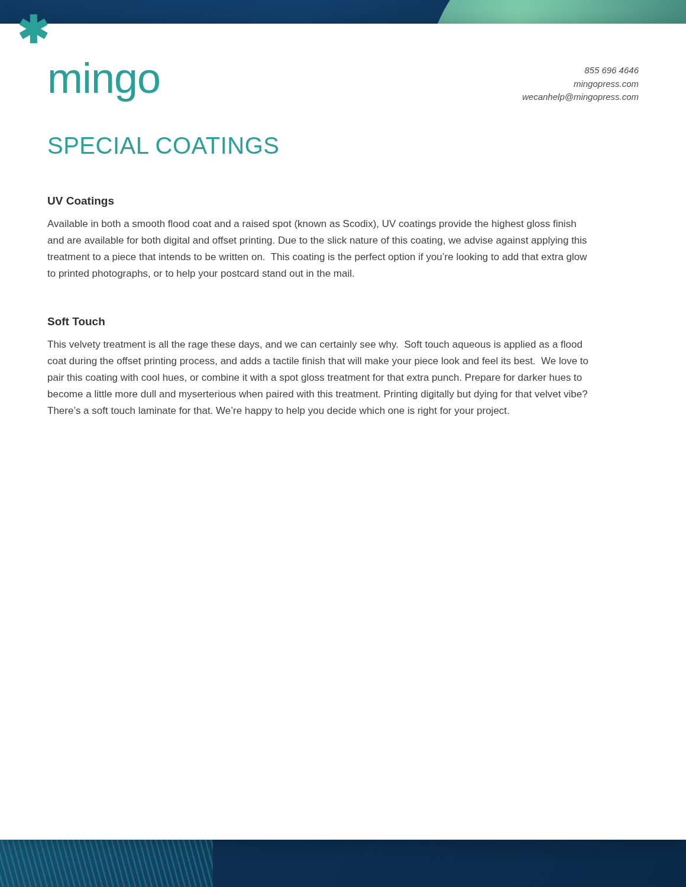✱
mingo
855 696 4646
mingopress.com
wecanhelp@mingopress.com
SPECIAL COATINGS
UV Coatings
Available in both a smooth flood coat and a raised spot (known as Scodix), UV coatings provide the highest gloss finish and are available for both digital and offset printing. Due to the slick nature of this coating, we advise against applying this treatment to a piece that intends to be written on. This coating is the perfect option if you’re looking to add that extra glow to printed photographs, or to help your postcard stand out in the mail.
Soft Touch
This velvety treatment is all the rage these days, and we can certainly see why. Soft touch aqueous is applied as a flood coat during the offset printing process, and adds a tactile finish that will make your piece look and feel its best. We love to pair this coating with cool hues, or combine it with a spot gloss treatment for that extra punch. Prepare for darker hues to become a little more dull and myserterious when paired with this treatment. Printing digitally but dying for that velvet vibe? There’s a soft touch laminate for that. We’re happy to help you decide which one is right for your project.